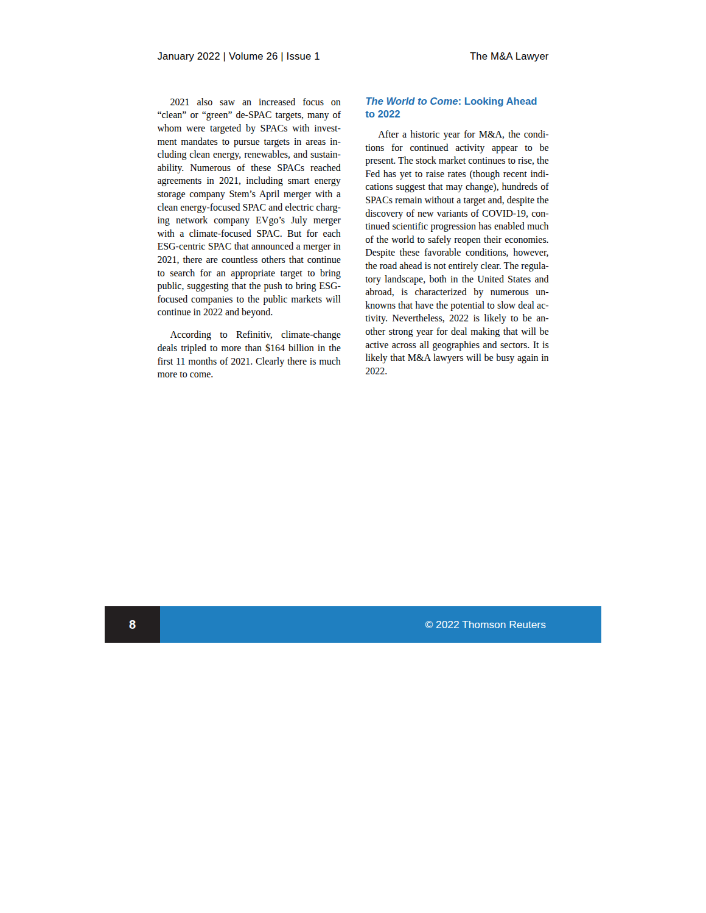January 2022 | Volume 26 | Issue 1
The M&A Lawyer
2021 also saw an increased focus on “clean” or “green” de-SPAC targets, many of whom were targeted by SPACs with investment mandates to pursue targets in areas including clean energy, renewables, and sustainability. Numerous of these SPACs reached agreements in 2021, including smart energy storage company Stem’s April merger with a clean energy-focused SPAC and electric charging network company EVgo’s July merger with a climate-focused SPAC. But for each ESG-centric SPAC that announced a merger in 2021, there are countless others that continue to search for an appropriate target to bring public, suggesting that the push to bring ESG-focused companies to the public markets will continue in 2022 and beyond.
According to Refinitiv, climate-change deals tripled to more than $164 billion in the first 11 months of 2021. Clearly there is much more to come.
The World to Come: Looking Ahead to 2022
After a historic year for M&A, the conditions for continued activity appear to be present. The stock market continues to rise, the Fed has yet to raise rates (though recent indications suggest that may change), hundreds of SPACs remain without a target and, despite the discovery of new variants of COVID-19, continued scientific progression has enabled much of the world to safely reopen their economies. Despite these favorable conditions, however, the road ahead is not entirely clear. The regulatory landscape, both in the United States and abroad, is characterized by numerous unknowns that have the potential to slow deal activity. Nevertheless, 2022 is likely to be another strong year for deal making that will be active across all geographies and sectors. It is likely that M&A lawyers will be busy again in 2022.
8
© 2022 Thomson Reuters